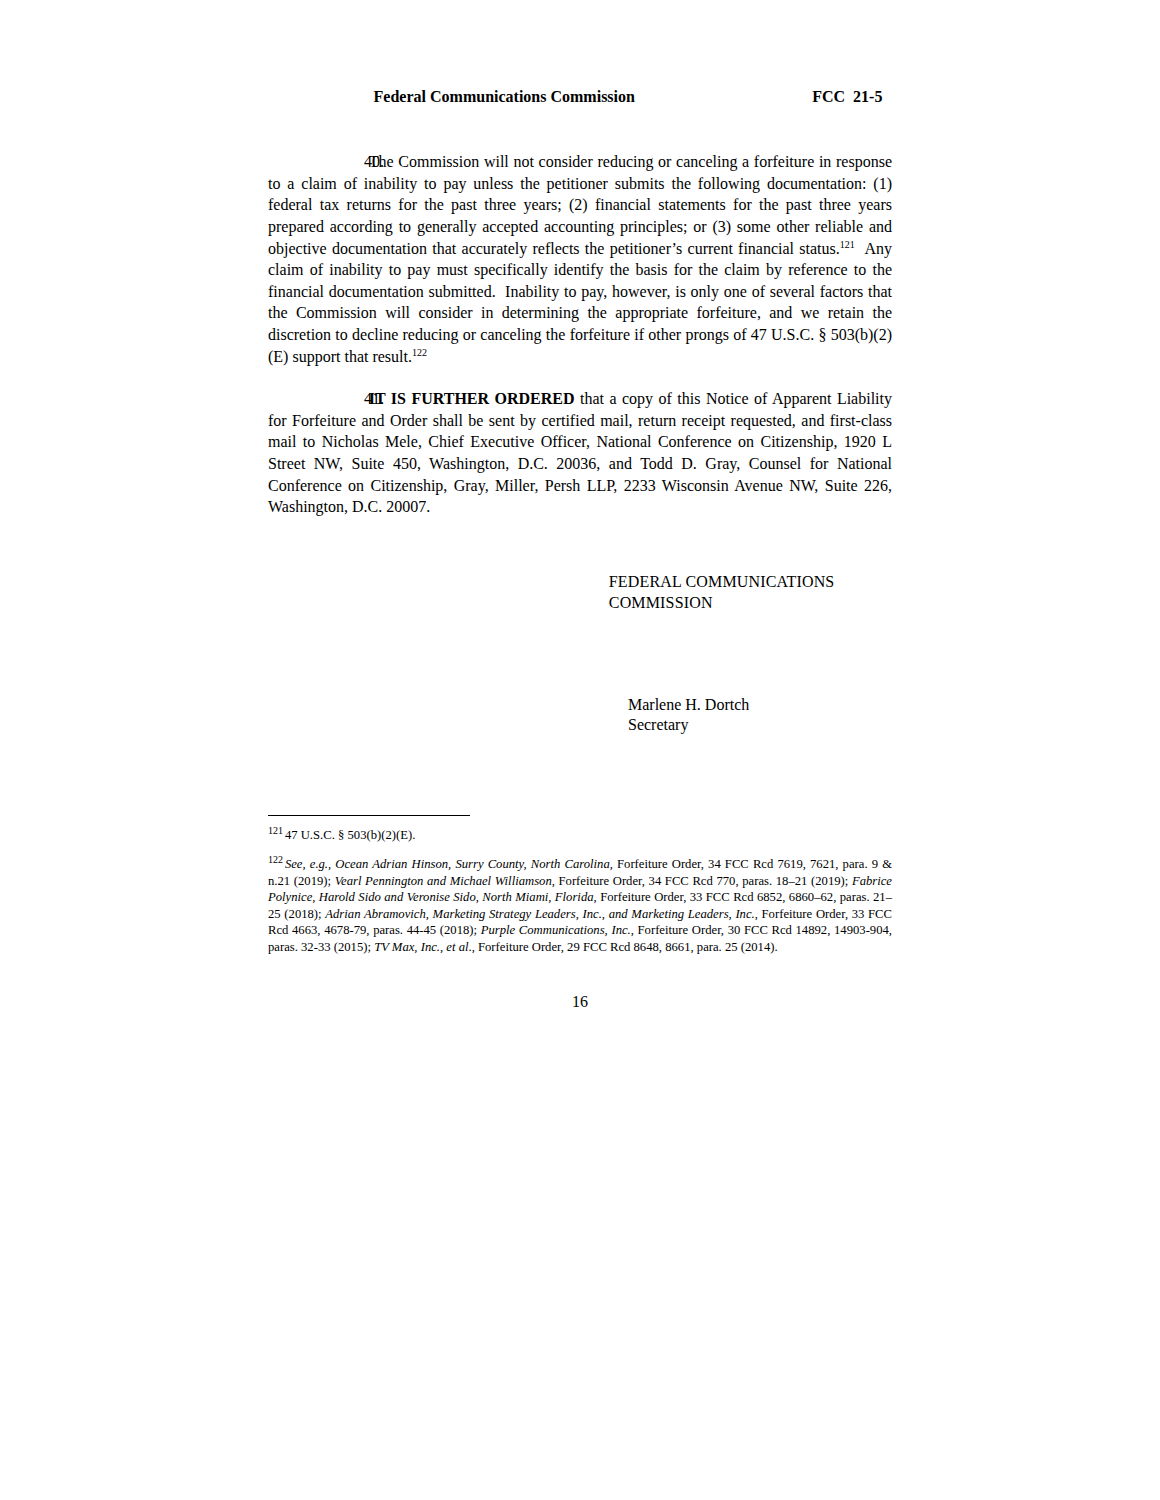Federal Communications Commission FCC 21-5
40. The Commission will not consider reducing or canceling a forfeiture in response to a claim of inability to pay unless the petitioner submits the following documentation: (1) federal tax returns for the past three years; (2) financial statements for the past three years prepared according to generally accepted accounting principles; or (3) some other reliable and objective documentation that accurately reflects the petitioner’s current financial status.121 Any claim of inability to pay must specifically identify the basis for the claim by reference to the financial documentation submitted. Inability to pay, however, is only one of several factors that the Commission will consider in determining the appropriate forfeiture, and we retain the discretion to decline reducing or canceling the forfeiture if other prongs of 47 U.S.C. § 503(b)(2)(E) support that result.122
41. IT IS FURTHER ORDERED that a copy of this Notice of Apparent Liability for Forfeiture and Order shall be sent by certified mail, return receipt requested, and first-class mail to Nicholas Mele, Chief Executive Officer, National Conference on Citizenship, 1920 L Street NW, Suite 450, Washington, D.C. 20036, and Todd D. Gray, Counsel for National Conference on Citizenship, Gray, Miller, Persh LLP, 2233 Wisconsin Avenue NW, Suite 226, Washington, D.C. 20007.
FEDERAL COMMUNICATIONS COMMISSION
Marlene H. Dortch
Secretary
12147 U.S.C. § 503(b)(2)(E).
122 See, e.g., Ocean Adrian Hinson, Surry County, North Carolina, Forfeiture Order, 34 FCC Rcd 7619, 7621, para. 9 & n.21 (2019); Vearl Pennington and Michael Williamson, Forfeiture Order, 34 FCC Rcd 770, paras. 18–21 (2019); Fabrice Polynice, Harold Sido and Veronise Sido, North Miami, Florida, Forfeiture Order, 33 FCC Rcd 6852, 6860–62, paras. 21–25 (2018); Adrian Abramovich, Marketing Strategy Leaders, Inc., and Marketing Leaders, Inc., Forfeiture Order, 33 FCC Rcd 4663, 4678-79, paras. 44-45 (2018); Purple Communications, Inc., Forfeiture Order, 30 FCC Rcd 14892, 14903-904, paras. 32-33 (2015); TV Max, Inc., et al., Forfeiture Order, 29 FCC Rcd 8648, 8661, para. 25 (2014).
16